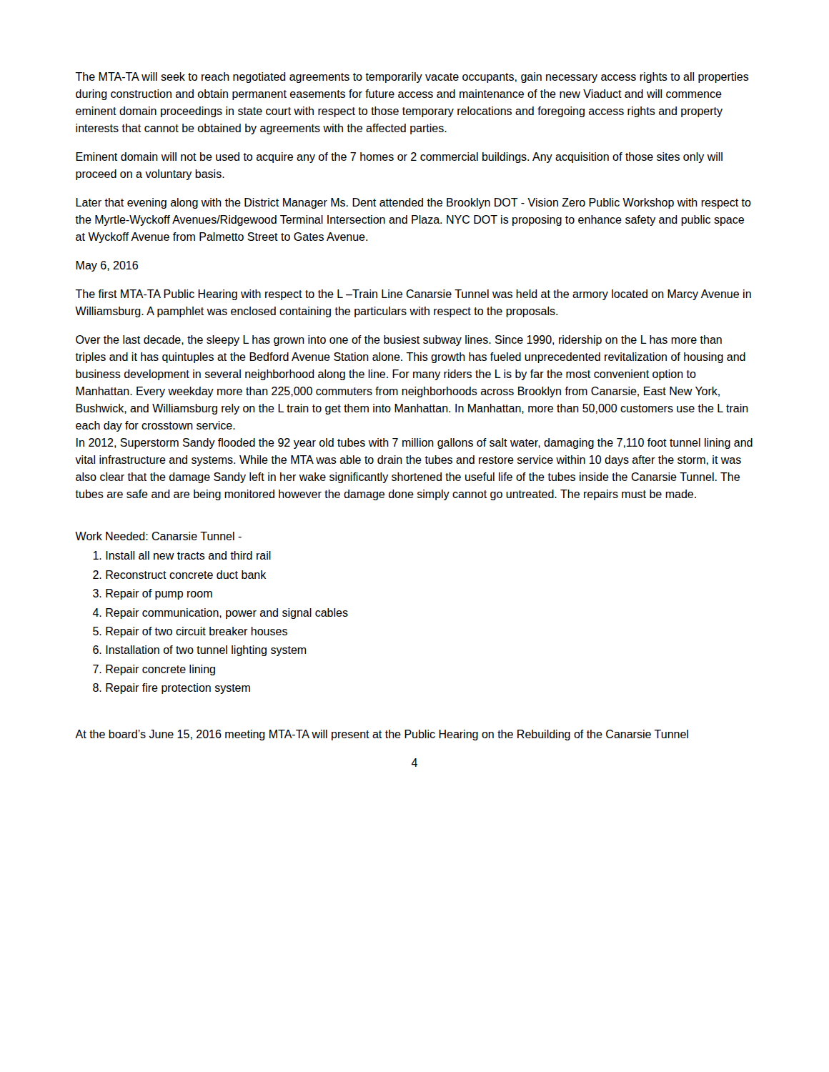The MTA-TA will seek to reach negotiated agreements to temporarily vacate occupants, gain necessary access rights to all properties during construction and obtain permanent easements for future access and maintenance of the new Viaduct and will commence eminent domain proceedings in state court with respect to those temporary relocations and foregoing access rights and property interests that cannot be obtained by agreements with the affected parties.
Eminent domain will not be used to acquire any of the 7 homes or 2 commercial buildings. Any acquisition of those sites only will proceed on a voluntary basis.
Later that evening along with the District Manager Ms. Dent attended the Brooklyn DOT - Vision Zero Public Workshop with respect to the Myrtle-Wyckoff Avenues/Ridgewood Terminal Intersection and Plaza. NYC DOT is proposing to enhance safety and public space at Wyckoff Avenue from Palmetto Street to Gates Avenue.
May 6, 2016
The first MTA-TA Public Hearing with respect to the L –Train Line Canarsie Tunnel was held at the armory located on Marcy Avenue in Williamsburg. A pamphlet was enclosed containing the particulars with respect to the proposals.
Over the last decade, the sleepy L has grown into one of the busiest subway lines. Since 1990, ridership on the L has more than triples and it has quintuples at the Bedford Avenue Station alone. This growth has fueled unprecedented revitalization of housing and business development in several neighborhood along the line. For many riders the L is by far the most convenient option to Manhattan. Every weekday more than 225,000 commuters from neighborhoods across Brooklyn from Canarsie, East New York, Bushwick, and Williamsburg rely on the L train to get them into Manhattan. In Manhattan, more than 50,000 customers use the L train each day for crosstown service.
In 2012, Superstorm Sandy flooded the 92 year old tubes with 7 million gallons of salt water, damaging the 7,110 foot tunnel lining and vital infrastructure and systems. While the MTA was able to drain the tubes and restore service within 10 days after the storm, it was also clear that the damage Sandy left in her wake significantly shortened the useful life of the tubes inside the Canarsie Tunnel. The tubes are safe and are being monitored however the damage done simply cannot go untreated. The repairs must be made.
Work Needed: Canarsie Tunnel -
Install all new tracts and third rail
Reconstruct concrete duct bank
Repair of pump room
Repair communication, power and signal cables
Repair of two circuit breaker houses
Installation of two tunnel lighting system
Repair concrete lining
Repair fire protection system
At the board’s June 15, 2016 meeting MTA-TA will present at the Public Hearing on the Rebuilding of the Canarsie Tunnel
4